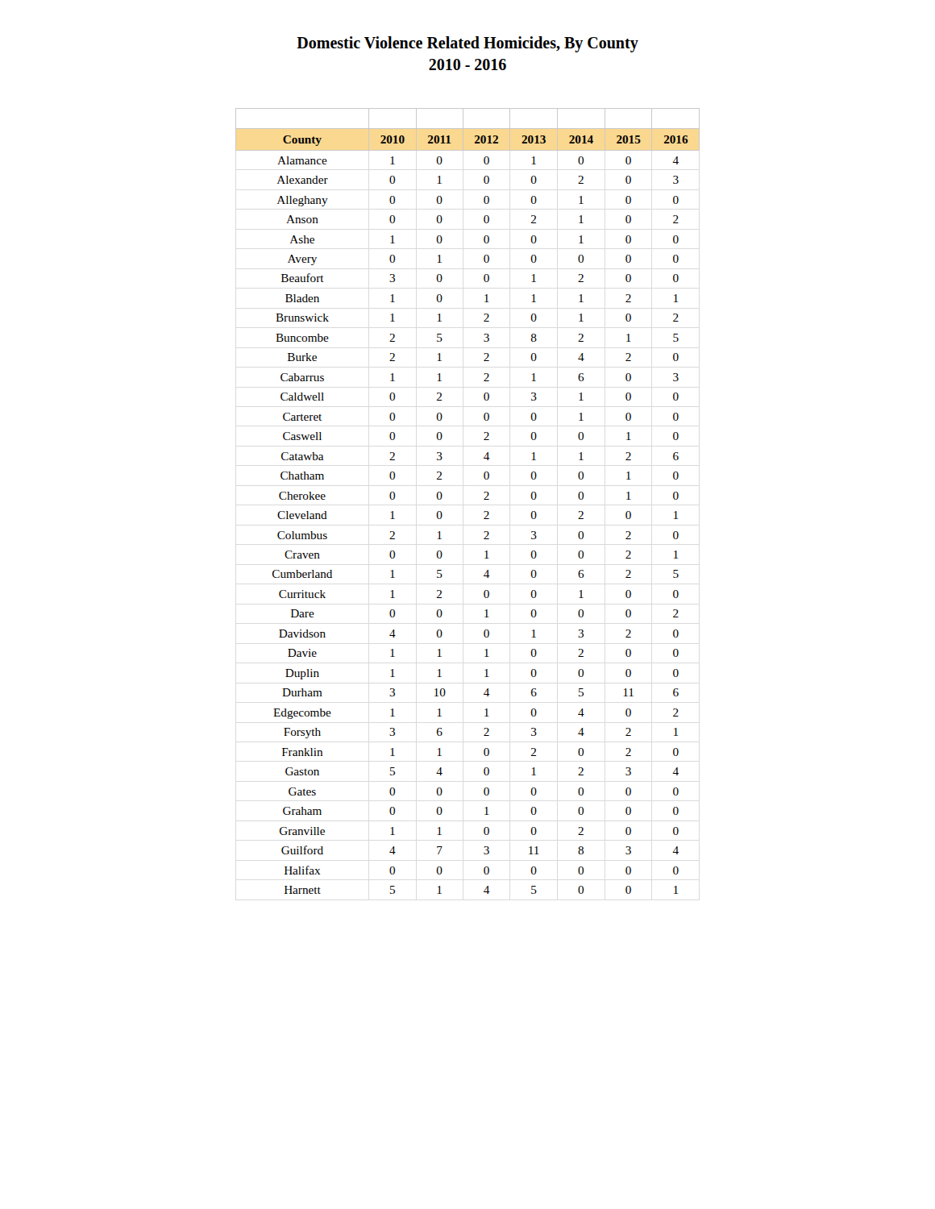Domestic Violence Related Homicides, By County
2010 - 2016
| County | 2010 | 2011 | 2012 | 2013 | 2014 | 2015 | 2016 |
| --- | --- | --- | --- | --- | --- | --- | --- |
| Alamance | 1 | 0 | 0 | 1 | 0 | 0 | 4 |
| Alexander | 0 | 1 | 0 | 0 | 2 | 0 | 3 |
| Alleghany | 0 | 0 | 0 | 0 | 1 | 0 | 0 |
| Anson | 0 | 0 | 0 | 2 | 1 | 0 | 2 |
| Ashe | 1 | 0 | 0 | 0 | 1 | 0 | 0 |
| Avery | 0 | 1 | 0 | 0 | 0 | 0 | 0 |
| Beaufort | 3 | 0 | 0 | 1 | 2 | 0 | 0 |
| Bladen | 1 | 0 | 1 | 1 | 1 | 2 | 1 |
| Brunswick | 1 | 1 | 2 | 0 | 1 | 0 | 2 |
| Buncombe | 2 | 5 | 3 | 8 | 2 | 1 | 5 |
| Burke | 2 | 1 | 2 | 0 | 4 | 2 | 0 |
| Cabarrus | 1 | 1 | 2 | 1 | 6 | 0 | 3 |
| Caldwell | 0 | 2 | 0 | 3 | 1 | 0 | 0 |
| Carteret | 0 | 0 | 0 | 0 | 1 | 0 | 0 |
| Caswell | 0 | 0 | 2 | 0 | 0 | 1 | 0 |
| Catawba | 2 | 3 | 4 | 1 | 1 | 2 | 6 |
| Chatham | 0 | 2 | 0 | 0 | 0 | 1 | 0 |
| Cherokee | 0 | 0 | 2 | 0 | 0 | 1 | 0 |
| Cleveland | 1 | 0 | 2 | 0 | 2 | 0 | 1 |
| Columbus | 2 | 1 | 2 | 3 | 0 | 2 | 0 |
| Craven | 0 | 0 | 1 | 0 | 0 | 2 | 1 |
| Cumberland | 1 | 5 | 4 | 0 | 6 | 2 | 5 |
| Currituck | 1 | 2 | 0 | 0 | 1 | 0 | 0 |
| Dare | 0 | 0 | 1 | 0 | 0 | 0 | 2 |
| Davidson | 4 | 0 | 0 | 1 | 3 | 2 | 0 |
| Davie | 1 | 1 | 1 | 0 | 2 | 0 | 0 |
| Duplin | 1 | 1 | 1 | 0 | 0 | 0 | 0 |
| Durham | 3 | 10 | 4 | 6 | 5 | 11 | 6 |
| Edgecombe | 1 | 1 | 1 | 0 | 4 | 0 | 2 |
| Forsyth | 3 | 6 | 2 | 3 | 4 | 2 | 1 |
| Franklin | 1 | 1 | 0 | 2 | 0 | 2 | 0 |
| Gaston | 5 | 4 | 0 | 1 | 2 | 3 | 4 |
| Gates | 0 | 0 | 0 | 0 | 0 | 0 | 0 |
| Graham | 0 | 0 | 1 | 0 | 0 | 0 | 0 |
| Granville | 1 | 1 | 0 | 0 | 2 | 0 | 0 |
| Guilford | 4 | 7 | 3 | 11 | 8 | 3 | 4 |
| Halifax | 0 | 0 | 0 | 0 | 0 | 0 | 0 |
| Harnett | 5 | 1 | 4 | 5 | 0 | 0 | 1 |